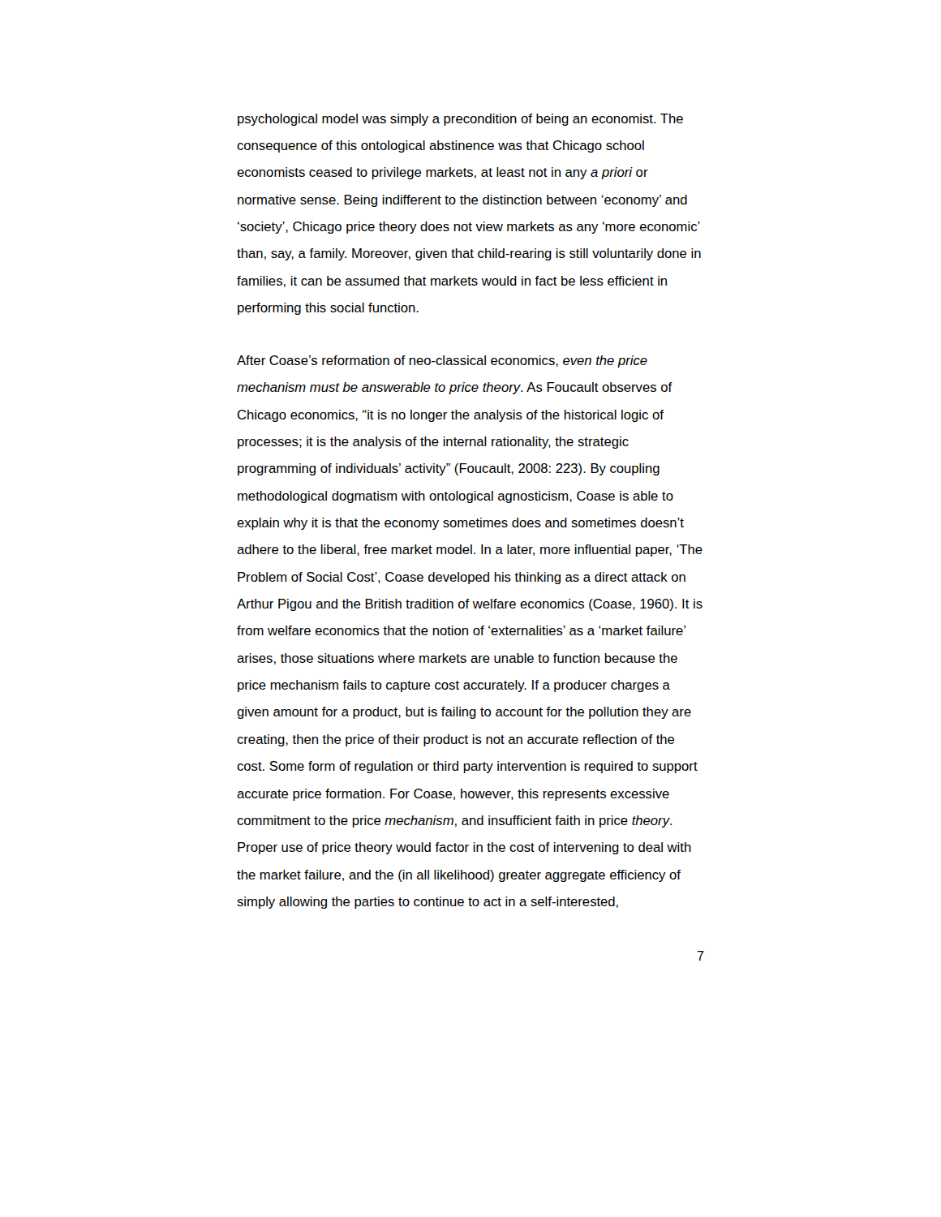psychological model was simply a precondition of being an economist. The consequence of this ontological abstinence was that Chicago school economists ceased to privilege markets, at least not in any a priori or normative sense. Being indifferent to the distinction between ‘economy’ and ‘society’, Chicago price theory does not view markets as any ‘more economic’ than, say, a family. Moreover, given that child-rearing is still voluntarily done in families, it can be assumed that markets would in fact be less efficient in performing this social function.
After Coase’s reformation of neo-classical economics, even the price mechanism must be answerable to price theory. As Foucault observes of Chicago economics, “it is no longer the analysis of the historical logic of processes; it is the analysis of the internal rationality, the strategic programming of individuals’ activity” (Foucault, 2008: 223). By coupling methodological dogmatism with ontological agnosticism, Coase is able to explain why it is that the economy sometimes does and sometimes doesn’t adhere to the liberal, free market model. In a later, more influential paper, ‘The Problem of Social Cost’, Coase developed his thinking as a direct attack on Arthur Pigou and the British tradition of welfare economics (Coase, 1960). It is from welfare economics that the notion of ‘externalities’ as a ‘market failure’ arises, those situations where markets are unable to function because the price mechanism fails to capture cost accurately. If a producer charges a given amount for a product, but is failing to account for the pollution they are creating, then the price of their product is not an accurate reflection of the cost. Some form of regulation or third party intervention is required to support accurate price formation. For Coase, however, this represents excessive commitment to the price mechanism, and insufficient faith in price theory. Proper use of price theory would factor in the cost of intervening to deal with the market failure, and the (in all likelihood) greater aggregate efficiency of simply allowing the parties to continue to act in a self-interested,
7